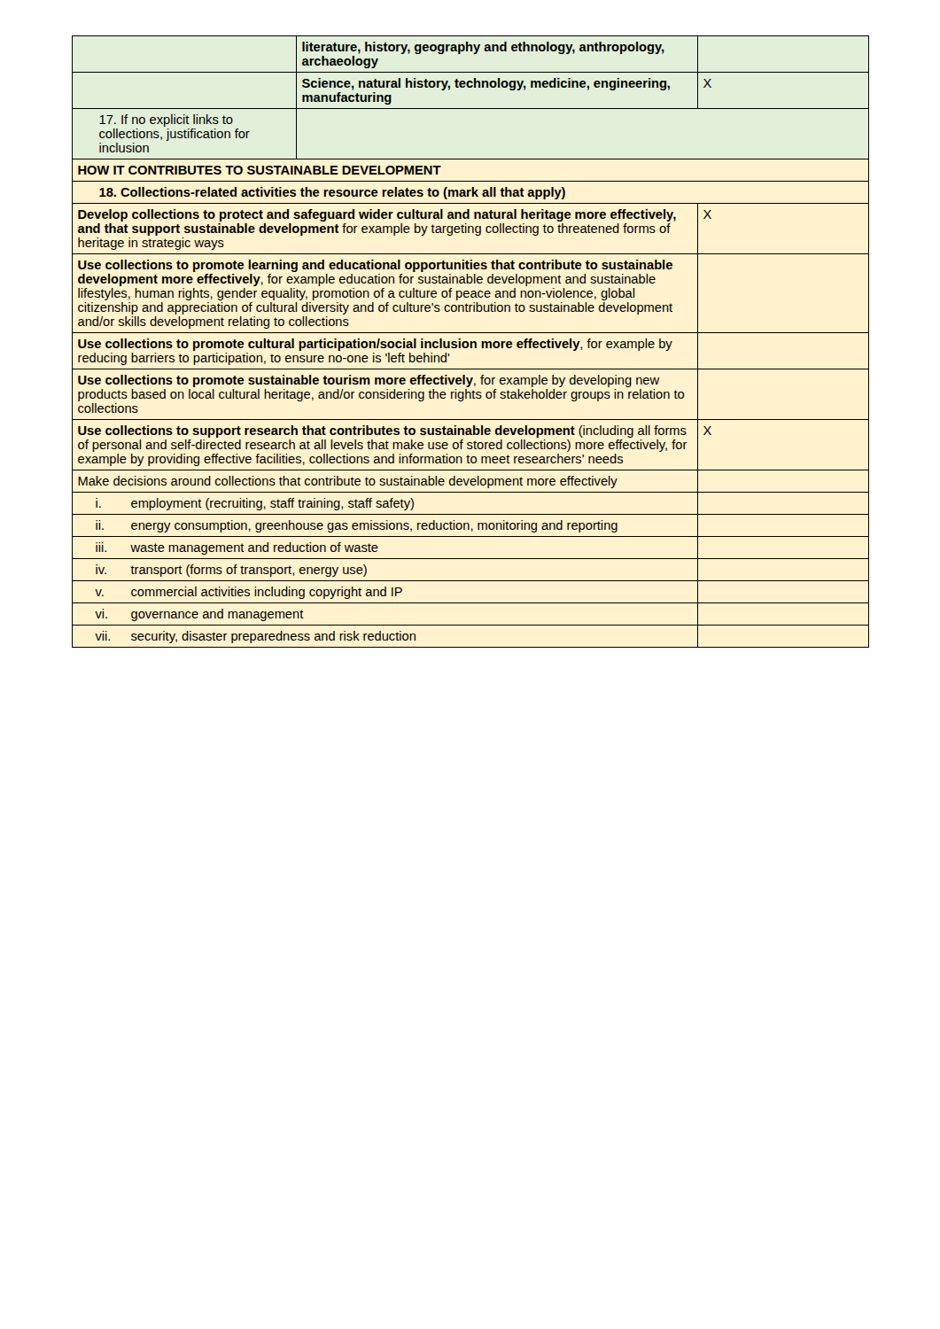| | literature, history, geography and ethnology, anthropology, archaeology | |
| | Science, natural history, technology, medicine, engineering, manufacturing | X |
| 17. If no explicit links to collections, justification for inclusion | |
| HOW IT CONTRIBUTES TO SUSTAINABLE DEVELOPMENT |
| 18. Collections-related activities the resource relates to (mark all that apply) |
| Develop collections to protect and safeguard wider cultural and natural heritage more effectively, and that support sustainable development for example by targeting collecting to threatened forms of heritage in strategic ways | X |
| Use collections to promote learning and educational opportunities that contribute to sustainable development more effectively , for example education for sustainable development and sustainable lifestyles, human rights, gender equality, promotion of a culture of peace and non-violence, global citizenship and appreciation of cultural diversity and of culture's contribution to sustainable development and/or skills development relating to collections | |
| Use collections to promote cultural participation/social inclusion more effectively , for example by reducing barriers to participation, to ensure no-one is 'left behind' | |
| Use collections to promote sustainable tourism more effectively , for example by developing new products based on local cultural heritage, and/or considering the rights of stakeholder groups in relation to collections | |
| Use collections to support research that contributes to sustainable development (including all forms of personal and self-directed research at all levels that make use of stored collections) more effectively, for example by providing effective facilities, collections and information to meet researchers' needs | X |
| Make decisions around collections that contribute to sustainable development more effectively | |
| i. employment (recruiting, staff training, staff safety) | |
| ii. energy consumption, greenhouse gas emissions, reduction, monitoring and reporting | |
| iii. waste management and reduction of waste | |
| iv. transport (forms of transport, energy use) | |
| v. commercial activities including copyright and IP | |
| vi. governance and management | |
| vii. security, disaster preparedness and risk reduction | |